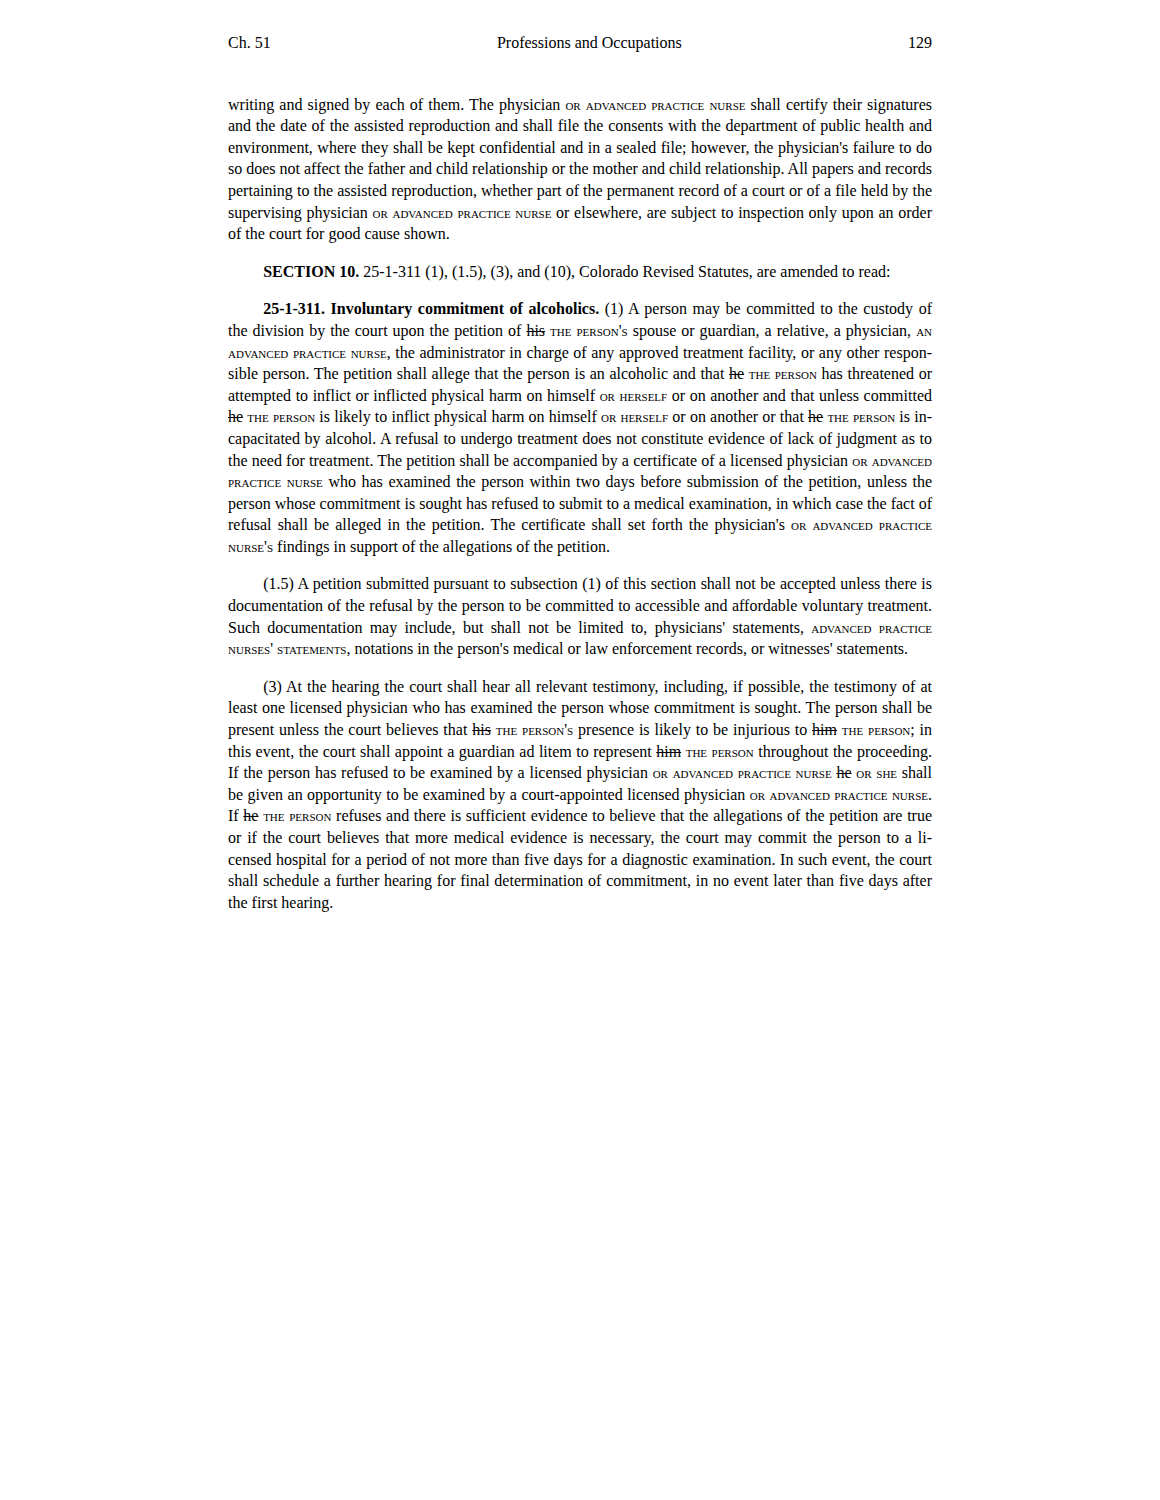Ch. 51
Professions and Occupations
129
writing and signed by each of them. The physician or advanced practice nurse shall certify their signatures and the date of the assisted reproduction and shall file the consents with the department of public health and environment, where they shall be kept confidential and in a sealed file; however, the physician's failure to do so does not affect the father and child relationship or the mother and child relationship. All papers and records pertaining to the assisted reproduction, whether part of the permanent record of a court or of a file held by the supervising physician or advanced practice nurse or elsewhere, are subject to inspection only upon an order of the court for good cause shown.
SECTION 10. 25-1-311 (1), (1.5), (3), and (10), Colorado Revised Statutes, are amended to read:
25-1-311. Involuntary commitment of alcoholics. (1) A person may be committed to the custody of the division by the court upon the petition of his the person's spouse or guardian, a relative, a physician, an advanced practice nurse, the administrator in charge of any approved treatment facility, or any other responsible person. The petition shall allege that the person is an alcoholic and that he the person has threatened or attempted to inflict or inflicted physical harm on himself or herself or on another and that unless committed he the person is likely to inflict physical harm on himself or herself or on another or that he the person is incapacitated by alcohol. A refusal to undergo treatment does not constitute evidence of lack of judgment as to the need for treatment. The petition shall be accompanied by a certificate of a licensed physician or advanced practice nurse who has examined the person within two days before submission of the petition, unless the person whose commitment is sought has refused to submit to a medical examination, in which case the fact of refusal shall be alleged in the petition. The certificate shall set forth the physician's or advanced practice nurse's findings in support of the allegations of the petition.
(1.5) A petition submitted pursuant to subsection (1) of this section shall not be accepted unless there is documentation of the refusal by the person to be committed to accessible and affordable voluntary treatment. Such documentation may include, but shall not be limited to, physicians' statements, advanced practice nurses' statements, notations in the person's medical or law enforcement records, or witnesses' statements.
(3) At the hearing the court shall hear all relevant testimony, including, if possible, the testimony of at least one licensed physician who has examined the person whose commitment is sought. The person shall be present unless the court believes that his the person's presence is likely to be injurious to him the person; in this event, the court shall appoint a guardian ad litem to represent him the person throughout the proceeding. If the person has refused to be examined by a licensed physician or advanced practice nurse he or she shall be given an opportunity to be examined by a court-appointed licensed physician or advanced practice nurse. If he the person refuses and there is sufficient evidence to believe that the allegations of the petition are true or if the court believes that more medical evidence is necessary, the court may commit the person to a licensed hospital for a period of not more than five days for a diagnostic examination. In such event, the court shall schedule a further hearing for final determination of commitment, in no event later than five days after the first hearing.